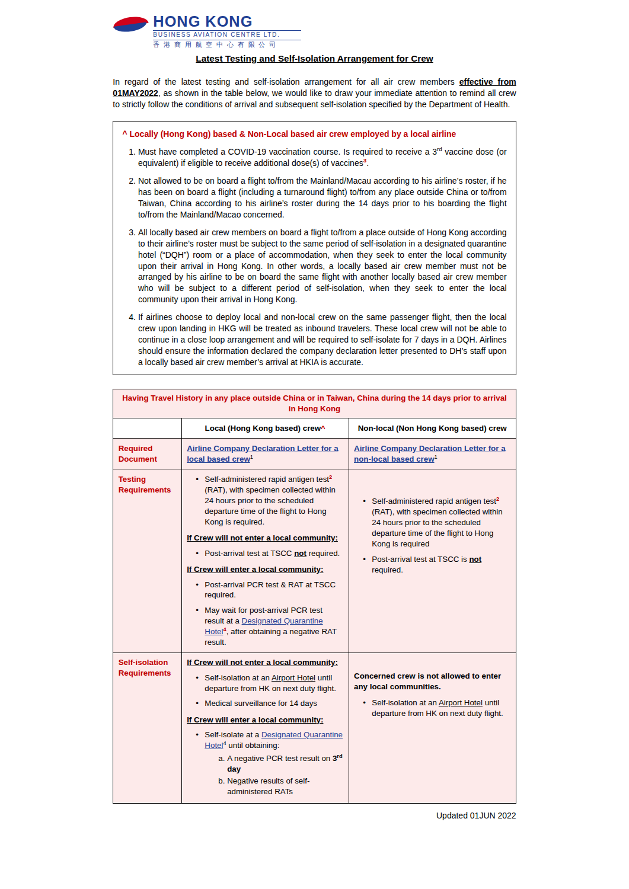HONG KONG
BUSINESS AVIATION CENTRE LTD.
香 港 商 用 航 空 中 心 有 限 公 司
Latest Testing and Self-Isolation Arrangement for Crew
In regard of the latest testing and self-isolation arrangement for all air crew members effective from 01MAY2022, as shown in the table below, we would like to draw your immediate attention to remind all crew to strictly follow the conditions of arrival and subsequent self-isolation specified by the Department of Health.
^ Locally (Hong Kong) based & Non-Local based air crew employed by a local airline
Must have completed a COVID-19 vaccination course. Is required to receive a 3rd vaccine dose (or equivalent) if eligible to receive additional dose(s) of vaccines3.
Not allowed to be on board a flight to/from the Mainland/Macau according to his airline’s roster, if he has been on board a flight (including a turnaround flight) to/from any place outside China or to/from Taiwan, China according to his airline’s roster during the 14 days prior to his boarding the flight to/from the Mainland/Macao concerned.
All locally based air crew members on board a flight to/from a place outside of Hong Kong according to their airline’s roster must be subject to the same period of self-isolation in a designated quarantine hotel (“DQH”) room or a place of accommodation, when they seek to enter the local community upon their arrival in Hong Kong. In other words, a locally based air crew member must not be arranged by his airline to be on board the same flight with another locally based air crew member who will be subject to a different period of self-isolation, when they seek to enter the local community upon their arrival in Hong Kong.
If airlines choose to deploy local and non-local crew on the same passenger flight, then the local crew upon landing in HKG will be treated as inbound travelers. These local crew will not be able to continue in a close loop arrangement and will be required to self-isolate for 7 days in a DQH. Airlines should ensure the information declared the company declaration letter presented to DH’s staff upon a locally based air crew member’s arrival at HKIA is accurate.
| Having Travel History in any place outside China or in Taiwan, China during the 14 days prior to arrival in Hong Kong |
| --- |
| | Local (Hong Kong based) crew ^ | Non-local (Non Hong Kong based) crew |
| Required Document | Airline Company Declaration Letter for a local based crew 1 | Airline Company Declaration Letter for a non-local based crew 1 |
| Testing Requirements | Self-administered rapid antigen test 2 (RAT), with specimen collected within 24 hours prior to the scheduled departure time of the flight to Hong Kong is required. If Crew will not enter a local community: Post-arrival test at TSCC not required. If Crew will enter a local community: Post-arrival PCR test & RAT at TSCC required. May wait for post-arrival PCR test result at a Designated Quarantine Hotel 4 , after obtaining a negative RAT result. | Self-administered rapid antigen test 2 (RAT), with specimen collected within 24 hours prior to the scheduled departure time of the flight to Hong Kong is required Post-arrival test at TSCC is not required. |
| Self-isolation Requirements | If Crew will not enter a local community: Self-isolation at an Airport Hotel until departure from HK on next duty flight. Medical surveillance for 14 days If Crew will enter a local community: Self-isolate at a Designated Quarantine Hotel 4 until obtaining: A negative PCR test result on 3 rd day Negative results of self-administered RATs | Concerned crew is not allowed to enter any local communities. Self-isolation at an Airport Hotel until departure from HK on next duty flight. |
Updated 01JUN 2022